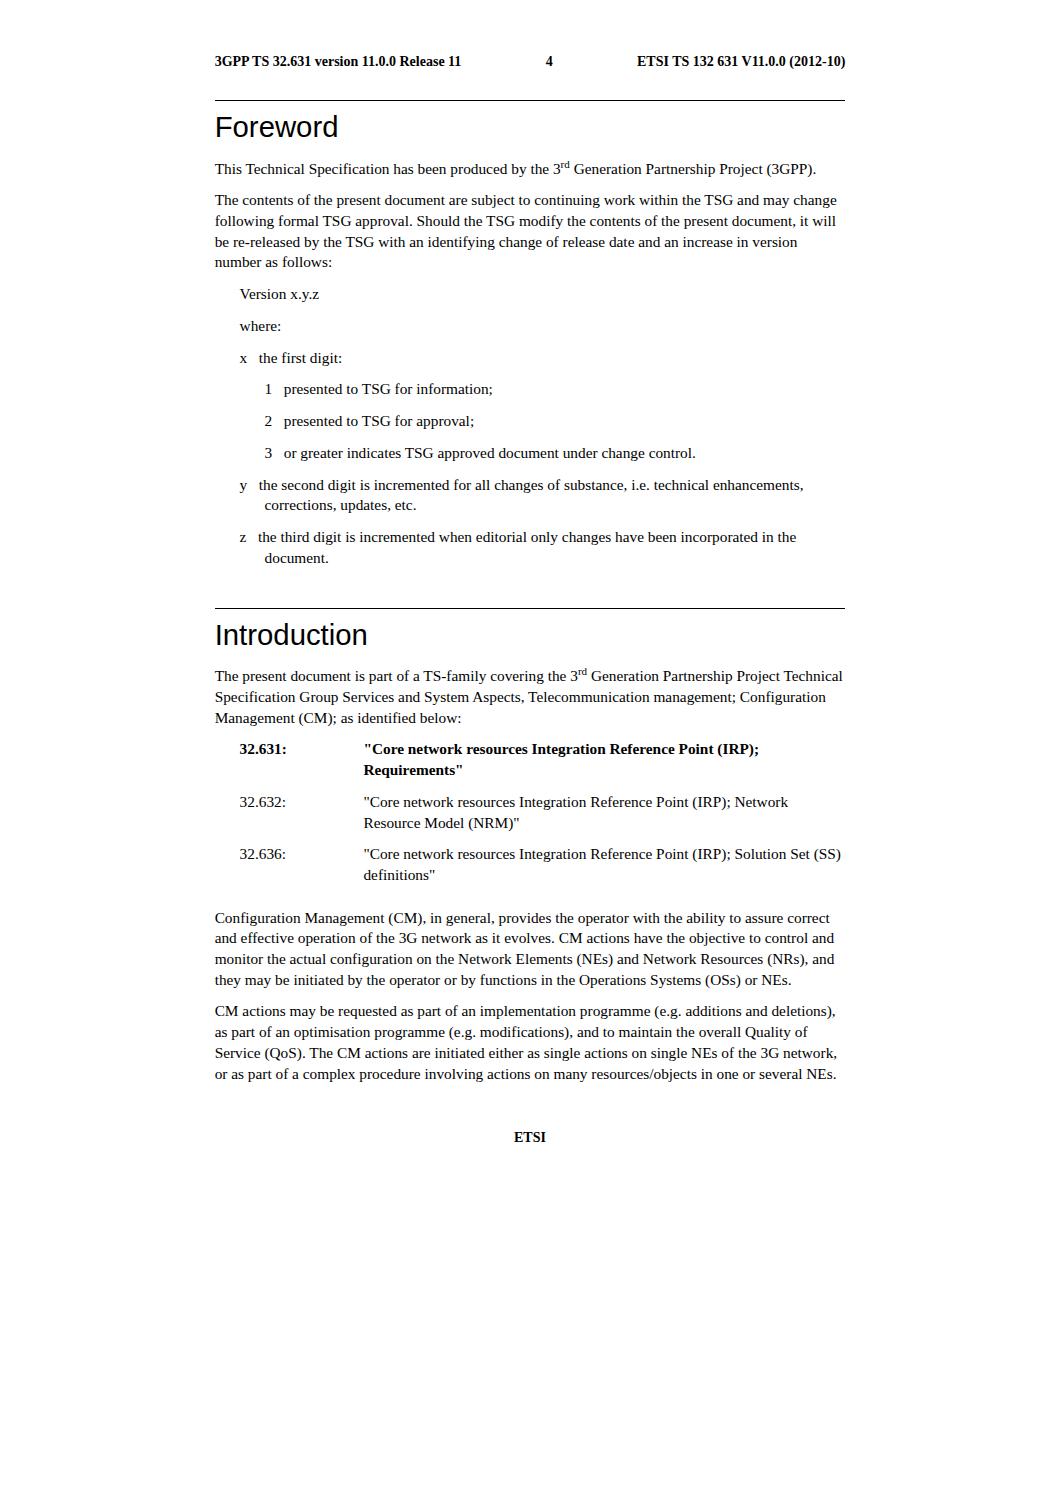3GPP TS 32.631 version 11.0.0 Release 11 4 ETSI TS 132 631 V11.0.0 (2012-10)
Foreword
This Technical Specification has been produced by the 3rd Generation Partnership Project (3GPP).
The contents of the present document are subject to continuing work within the TSG and may change following formal TSG approval. Should the TSG modify the contents of the present document, it will be re-released by the TSG with an identifying change of release date and an increase in version number as follows:
Version x.y.z
where:
x the first digit:
1 presented to TSG for information;
2 presented to TSG for approval;
3 or greater indicates TSG approved document under change control.
y the second digit is incremented for all changes of substance, i.e. technical enhancements, corrections, updates, etc.
z the third digit is incremented when editorial only changes have been incorporated in the document.
Introduction
The present document is part of a TS-family covering the 3rd Generation Partnership Project Technical Specification Group Services and System Aspects, Telecommunication management; Configuration Management (CM); as identified below:
32.631:
"Core network resources Integration Reference Point (IRP); Requirements"
32.632:
"Core network resources Integration Reference Point (IRP); Network Resource Model (NRM)"
32.636:
"Core network resources Integration Reference Point (IRP); Solution Set (SS) definitions"
Configuration Management (CM), in general, provides the operator with the ability to assure correct and effective operation of the 3G network as it evolves. CM actions have the objective to control and monitor the actual configuration on the Network Elements (NEs) and Network Resources (NRs), and they may be initiated by the operator or by functions in the Operations Systems (OSs) or NEs.
CM actions may be requested as part of an implementation programme (e.g. additions and deletions), as part of an optimisation programme (e.g. modifications), and to maintain the overall Quality of Service (QoS). The CM actions are initiated either as single actions on single NEs of the 3G network, or as part of a complex procedure involving actions on many resources/objects in one or several NEs.
ETSI